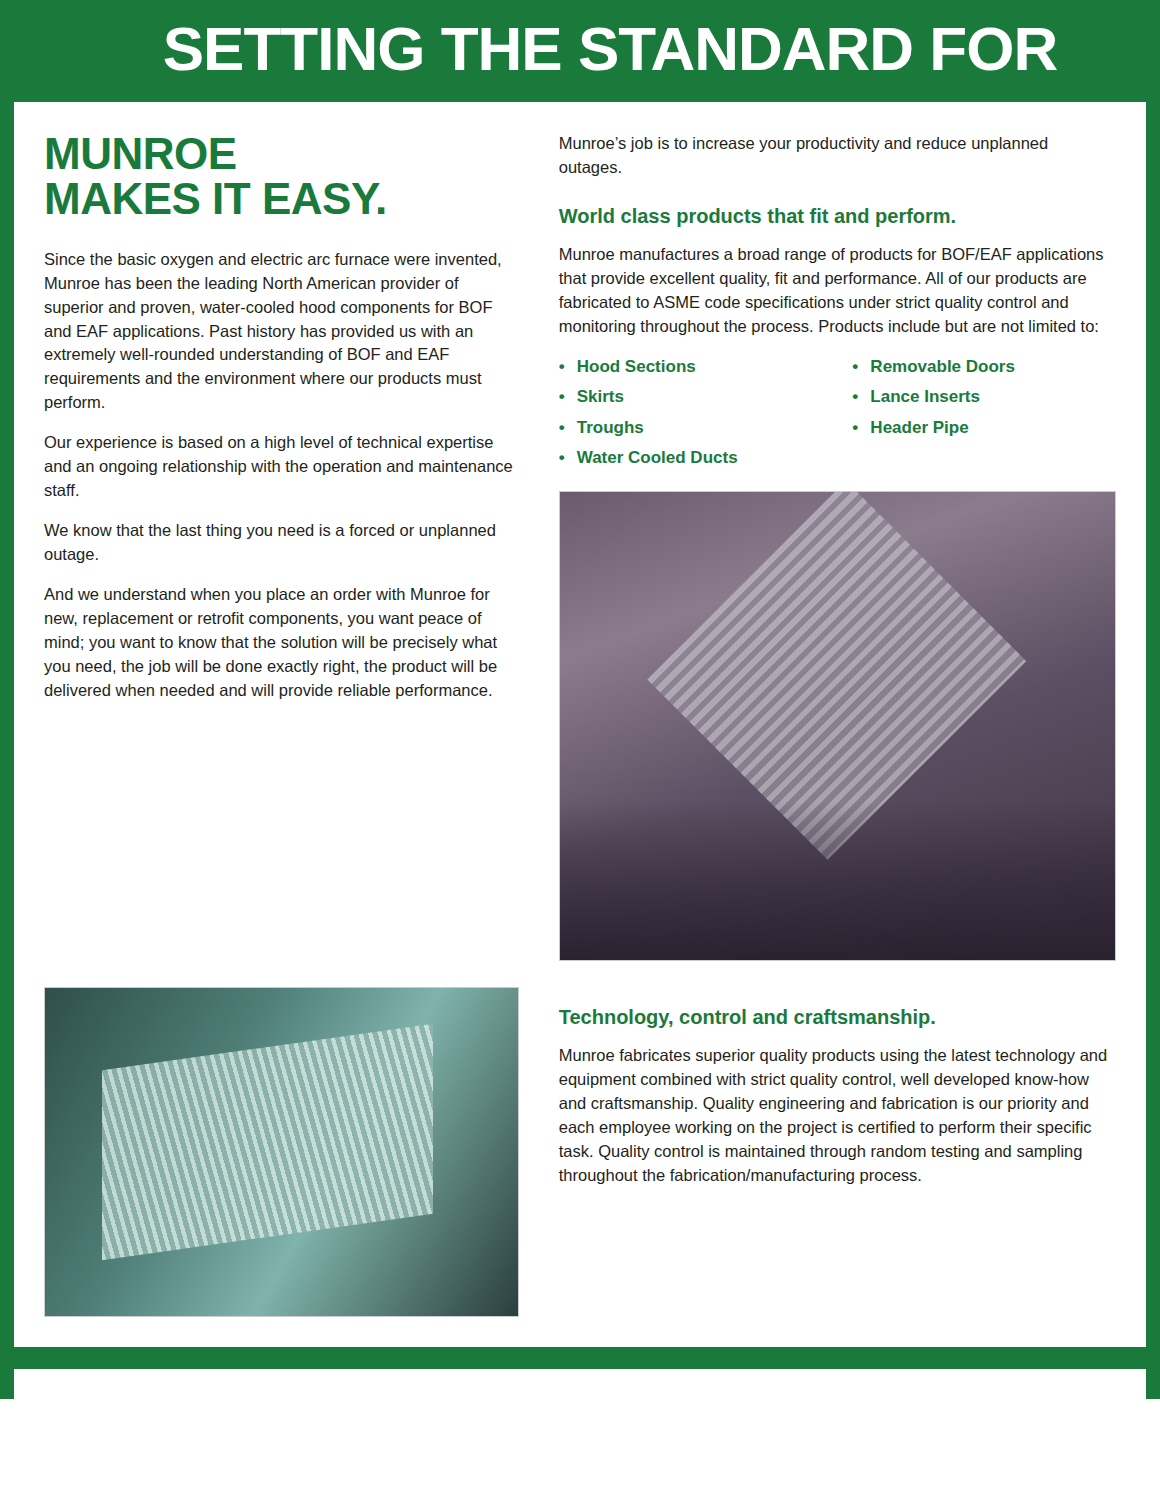SETTING THE STANDARD FOR
MUNROE
MAKES IT EASY.
Since the basic oxygen and electric arc furnace were invented, Munroe has been the leading North American provider of superior and proven, water-cooled hood components for BOF and EAF applications. Past history has provided us with an extremely well-rounded understanding of BOF and EAF requirements and the environment where our products must perform.
Our experience is based on a high level of technical expertise and an ongoing relationship with the operation and maintenance staff.
We know that the last thing you need is a forced or unplanned outage.
And we understand when you place an order with Munroe for new, replacement or retrofit components, you want peace of mind; you want to know that the solution will be precisely what you need, the job will be done exactly right, the product will be delivered when needed and will provide reliable performance.
Munroe’s job is to increase your productivity and reduce unplanned outages.
World class products that fit and perform.
Munroe manufactures a broad range of products for BOF/EAF applications that provide excellent quality, fit and performance. All of our products are fabricated to ASME code specifications under strict quality control and monitoring throughout the process. Products include but are not limited to:
Hood Sections
Skirts
Troughs
Water Cooled Ducts
Removable Doors
Lance Inserts
Header Pipe
Technology, control and craftsmanship.
Munroe fabricates superior quality products using the latest technology and equipment combined with strict quality control, well developed know-how and craftsmanship. Quality engineering and fabrication is our priority and each employee working on the project is certified to perform their specific task. Quality control is maintained through random testing and sampling throughout the fabrication/manufacturing process.